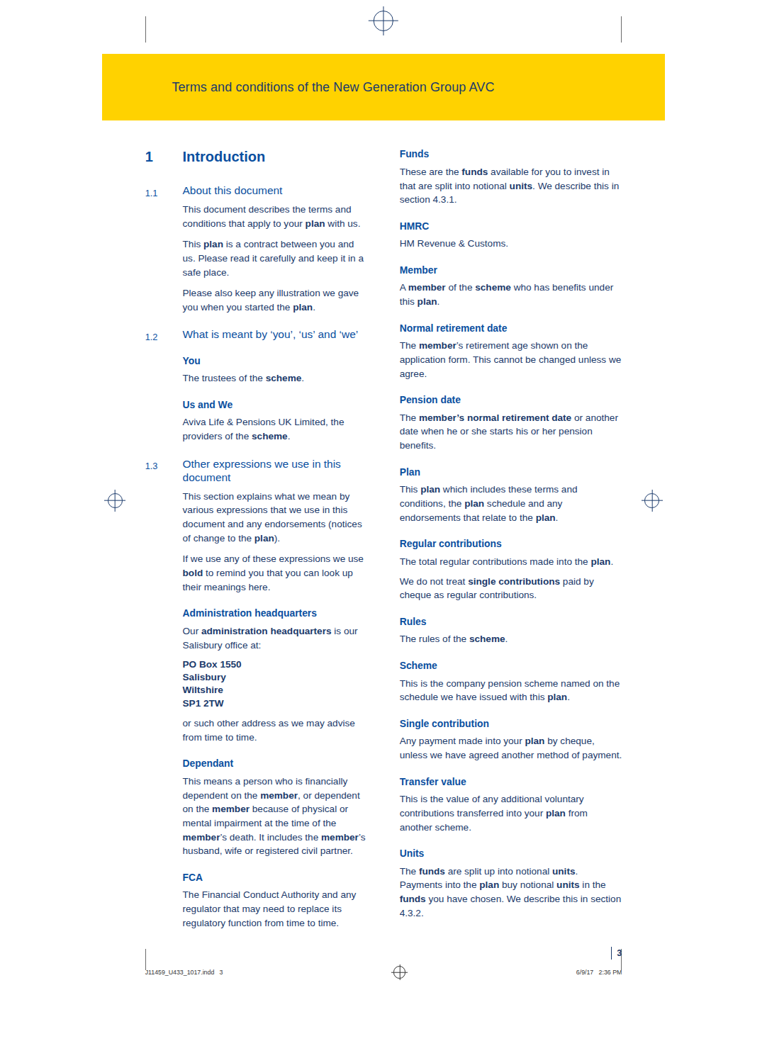Terms and conditions of the New Generation Group AVC
1 Introduction
1.1
About this document
This document describes the terms and conditions that apply to your plan with us.
This plan is a contract between you and us. Please read it carefully and keep it in a safe place.
Please also keep any illustration we gave you when you started the plan.
1.2
What is meant by ‘you’, ‘us’ and ‘we’
You
The trustees of the scheme.
Us and We
Aviva Life & Pensions UK Limited, the providers of the scheme.
1.3
Other expressions we use in this document
This section explains what we mean by various expressions that we use in this document and any endorsements (notices of change to the plan).
If we use any of these expressions we use bold to remind you that you can look up their meanings here.
Administration headquarters
Our administration headquarters is our Salisbury office at:
PO Box 1550
Salisbury
Wiltshire
SP1 2TW
or such other address as we may advise from time to time.
Dependant
This means a person who is financially dependent on the member, or dependent on the member because of physical or mental impairment at the time of the member’s death. It includes the member’s husband, wife or registered civil partner.
FCA
The Financial Conduct Authority and any regulator that may need to replace its regulatory function from time to time.
Funds
These are the funds available for you to invest in that are split into notional units. We describe this in section 4.3.1.
HMRC
HM Revenue & Customs.
Member
A member of the scheme who has benefits under this plan.
Normal retirement date
The member’s retirement age shown on the application form. This cannot be changed unless we agree.
Pension date
The member’s normal retirement date or another date when he or she starts his or her pension benefits.
Plan
This plan which includes these terms and conditions, the plan schedule and any endorsements that relate to the plan.
Regular contributions
The total regular contributions made into the plan.
We do not treat single contributions paid by cheque as regular contributions.
Rules
The rules of the scheme.
Scheme
This is the company pension scheme named on the schedule we have issued with this plan.
Single contribution
Any payment made into your plan by cheque, unless we have agreed another method of payment.
Transfer value
This is the value of any additional voluntary contributions transferred into your plan from another scheme.
Units
The funds are split up into notional units. Payments into the plan buy notional units in the funds you have chosen. We describe this in section 4.3.2.
3
J11459_U433_1017.indd 3 6/9/17 2:36 PM